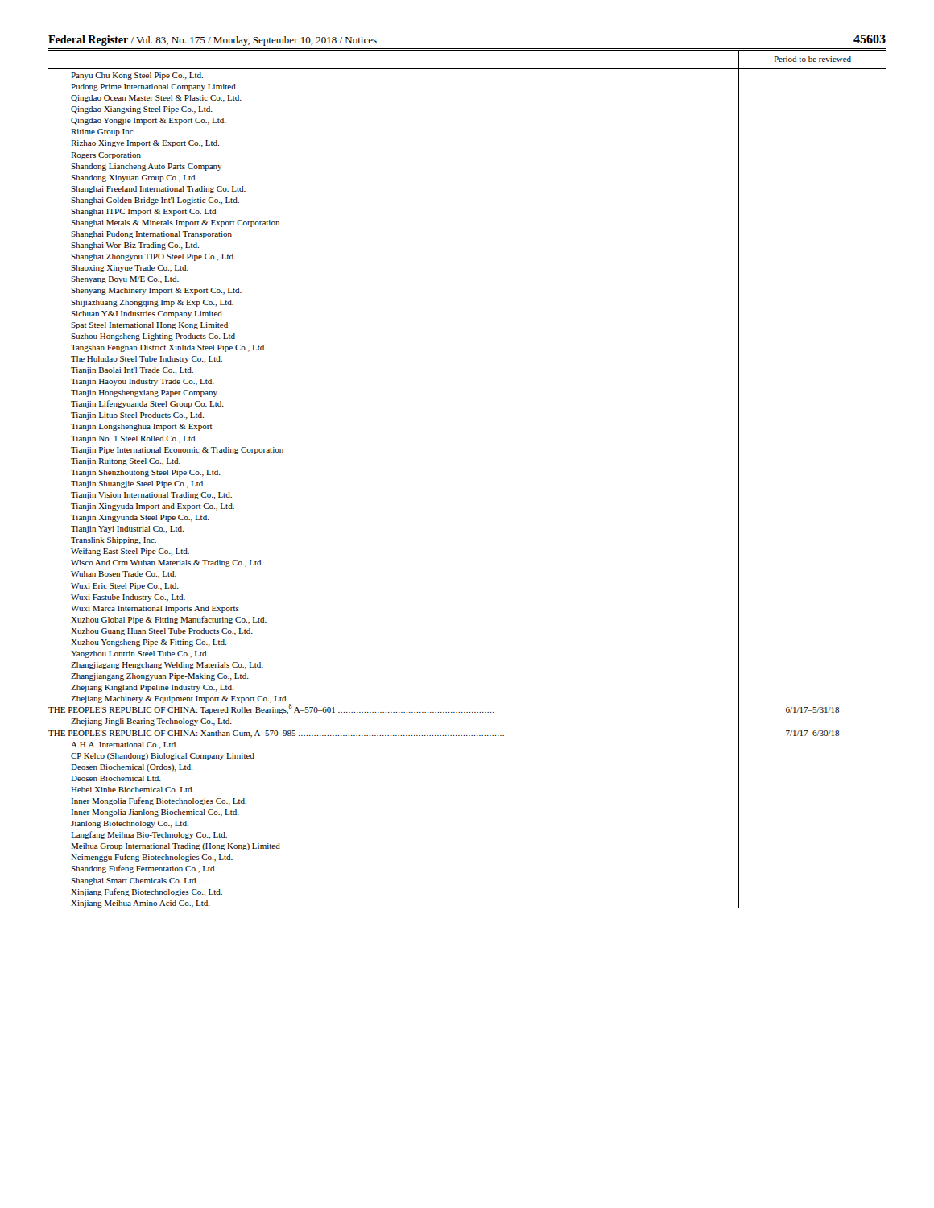Federal Register / Vol. 83, No. 175 / Monday, September 10, 2018 / Notices
45603
| | Period to be reviewed |
| --- | --- |
| Panyu Chu Kong Steel Pipe Co., Ltd. Pudong Prime International Company Limited Qingdao Ocean Master Steel & Plastic Co., Ltd. Qingdao Xiangxing Steel Pipe Co., Ltd. Qingdao Yongjie Import & Export Co., Ltd. Ritime Group Inc. Rizhao Xingye Import & Export Co., Ltd. Rogers Corporation Shandong Liancheng Auto Parts Company Shandong Xinyuan Group Co., Ltd. Shanghai Freeland International Trading Co. Ltd. Shanghai Golden Bridge Int'l Logistic Co., Ltd. Shanghai ITPC Import & Export Co. Ltd Shanghai Metals & Minerals Import & Export Corporation Shanghai Pudong International Transporation Shanghai Wor-Biz Trading Co., Ltd. Shanghai Zhongyou TIPO Steel Pipe Co., Ltd. Shaoxing Xinyue Trade Co., Ltd. Shenyang Boyu M/E Co., Ltd. Shenyang Machinery Import & Export Co., Ltd. Shijiazhuang Zhongqing Imp & Exp Co., Ltd. Sichuan Y&J Industries Company Limited Spat Steel International Hong Kong Limited Suzhou Hongsheng Lighting Products Co. Ltd Tangshan Fengnan District Xinlida Steel Pipe Co., Ltd. The Huludao Steel Tube Industry Co., Ltd. Tianjin Baolai Int'l Trade Co., Ltd. Tianjin Haoyou Industry Trade Co., Ltd. Tianjin Hongshengxiang Paper Company Tianjin Lifengyuanda Steel Group Co. Ltd. Tianjin Lituo Steel Products Co., Ltd. Tianjin Longshenghua Import & Export Tianjin No. 1 Steel Rolled Co., Ltd. Tianjin Pipe International Economic & Trading Corporation Tianjin Ruitong Steel Co., Ltd. Tianjin Shenzhoutong Steel Pipe Co., Ltd. Tianjin Shuangjie Steel Pipe Co., Ltd. Tianjin Vision International Trading Co., Ltd. Tianjin Xingyuda Import and Export Co., Ltd. Tianjin Xingyunda Steel Pipe Co., Ltd. Tianjin Yayi Industrial Co., Ltd. Translink Shipping, Inc. Weifang East Steel Pipe Co., Ltd. Wisco And Crm Wuhan Materials & Trading Co., Ltd. Wuhan Bosen Trade Co., Ltd. Wuxi Eric Steel Pipe Co., Ltd. Wuxi Fastube Industry Co., Ltd. Wuxi Marca International Imports And Exports Xuzhou Global Pipe & Fitting Manufacturing Co., Ltd. Xuzhou Guang Huan Steel Tube Products Co., Ltd. Xuzhou Yongsheng Pipe & Fitting Co., Ltd. Yangzhou Lontrin Steel Tube Co., Ltd. Zhangjiagang Hengchang Welding Materials Co., Ltd. Zhangjiangang Zhongyuan Pipe-Making Co., Ltd. Zhejiang Kingland Pipeline Industry Co., Ltd. Zhejiang Machinery & Equipment Import & Export Co., Ltd. | |
| THE PEOPLE'S REPUBLIC OF CHINA: Tapered Roller Bearings, 8 A–570–601 ............................................................ | 6/1/17–5/31/18 |
| Zhejiang Jingli Bearing Technology Co., Ltd. | |
| THE PEOPLE'S REPUBLIC OF CHINA: Xanthan Gum, A–570–985 ............................................................................... | 7/1/17–6/30/18 |
| A.H.A. International Co., Ltd. CP Kelco (Shandong) Biological Company Limited Deosen Biochemical (Ordos), Ltd. Deosen Biochemical Ltd. Hebei Xinhe Biochemical Co. Ltd. Inner Mongolia Fufeng Biotechnologies Co., Ltd. Inner Mongolia Jianlong Biochemical Co., Ltd. Jianlong Biotechnology Co., Ltd. Langfang Meihua Bio-Technology Co., Ltd. Meihua Group International Trading (Hong Kong) Limited Neimenggu Fufeng Biotechnologies Co., Ltd. Shandong Fufeng Fermentation Co., Ltd. Shanghai Smart Chemicals Co. Ltd. Xinjiang Fufeng Biotechnologies Co., Ltd. Xinjiang Meihua Amino Acid Co., Ltd. | |